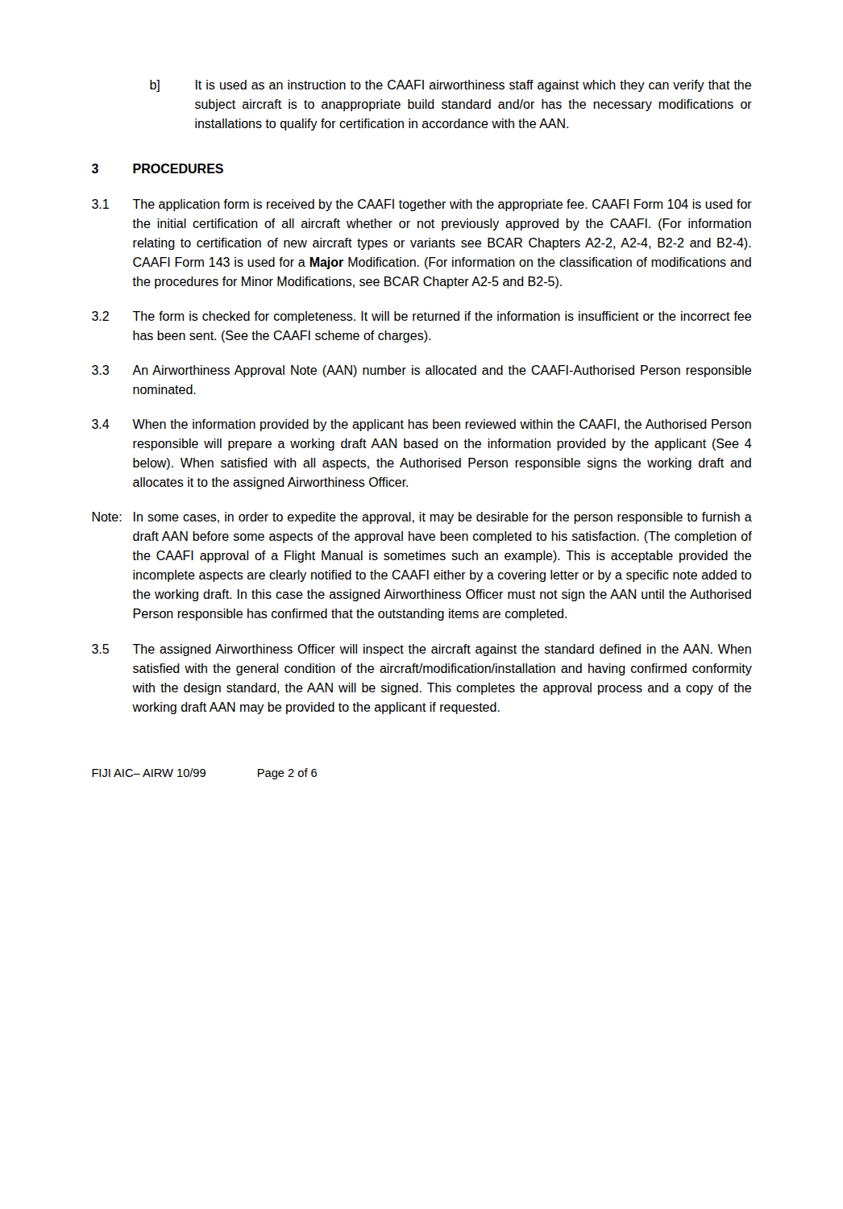b]
It is used as an instruction to the CAAFI airworthiness staff against which they can verify that the subject aircraft is to anappropriate build standard and/or has the necessary modifications or installations to qualify for certification in accordance with the AAN.
3 PROCEDURES
3.1
The application form is received by the CAAFI together with the appropriate fee. CAAFI Form 104 is used for the initial certification of all aircraft whether or not previously approved by the CAAFI. (For information relating to certification of new aircraft types or variants see BCAR Chapters A2-2, A2-4, B2-2 and B2-4). CAAFI Form 143 is used for a Major Modification. (For information on the classification of modifications and the procedures for Minor Modifications, see BCAR Chapter A2-5 and B2-5).
3.2
The form is checked for completeness. It will be returned if the information is insufficient or the incorrect fee has been sent. (See the CAAFI scheme of charges).
3.3
An Airworthiness Approval Note (AAN) number is allocated and the CAAFI-Authorised Person responsible nominated.
3.4
When the information provided by the applicant has been reviewed within the CAAFI, the Authorised Person responsible will prepare a working draft AAN based on the information provided by the applicant (See 4 below). When satisfied with all aspects, the Authorised Person responsible signs the working draft and allocates it to the assigned Airworthiness Officer.
Note:
In some cases, in order to expedite the approval, it may be desirable for the person responsible to furnish a draft AAN before some aspects of the approval have been completed to his satisfaction. (The completion of the CAAFI approval of a Flight Manual is sometimes such an example). This is acceptable provided the incomplete aspects are clearly notified to the CAAFI either by a covering letter or by a specific note added to the working draft. In this case the assigned Airworthiness Officer must not sign the AAN until the Authorised Person responsible has confirmed that the outstanding items are completed.
3.5
The assigned Airworthiness Officer will inspect the aircraft against the standard defined in the AAN. When satisfied with the general condition of the aircraft/modification/installation and having confirmed conformity with the design standard, the AAN will be signed. This completes the approval process and a copy of the working draft AAN may be provided to the applicant if requested.
FIJI AIC– AIRW 10/99
Page 2 of 6